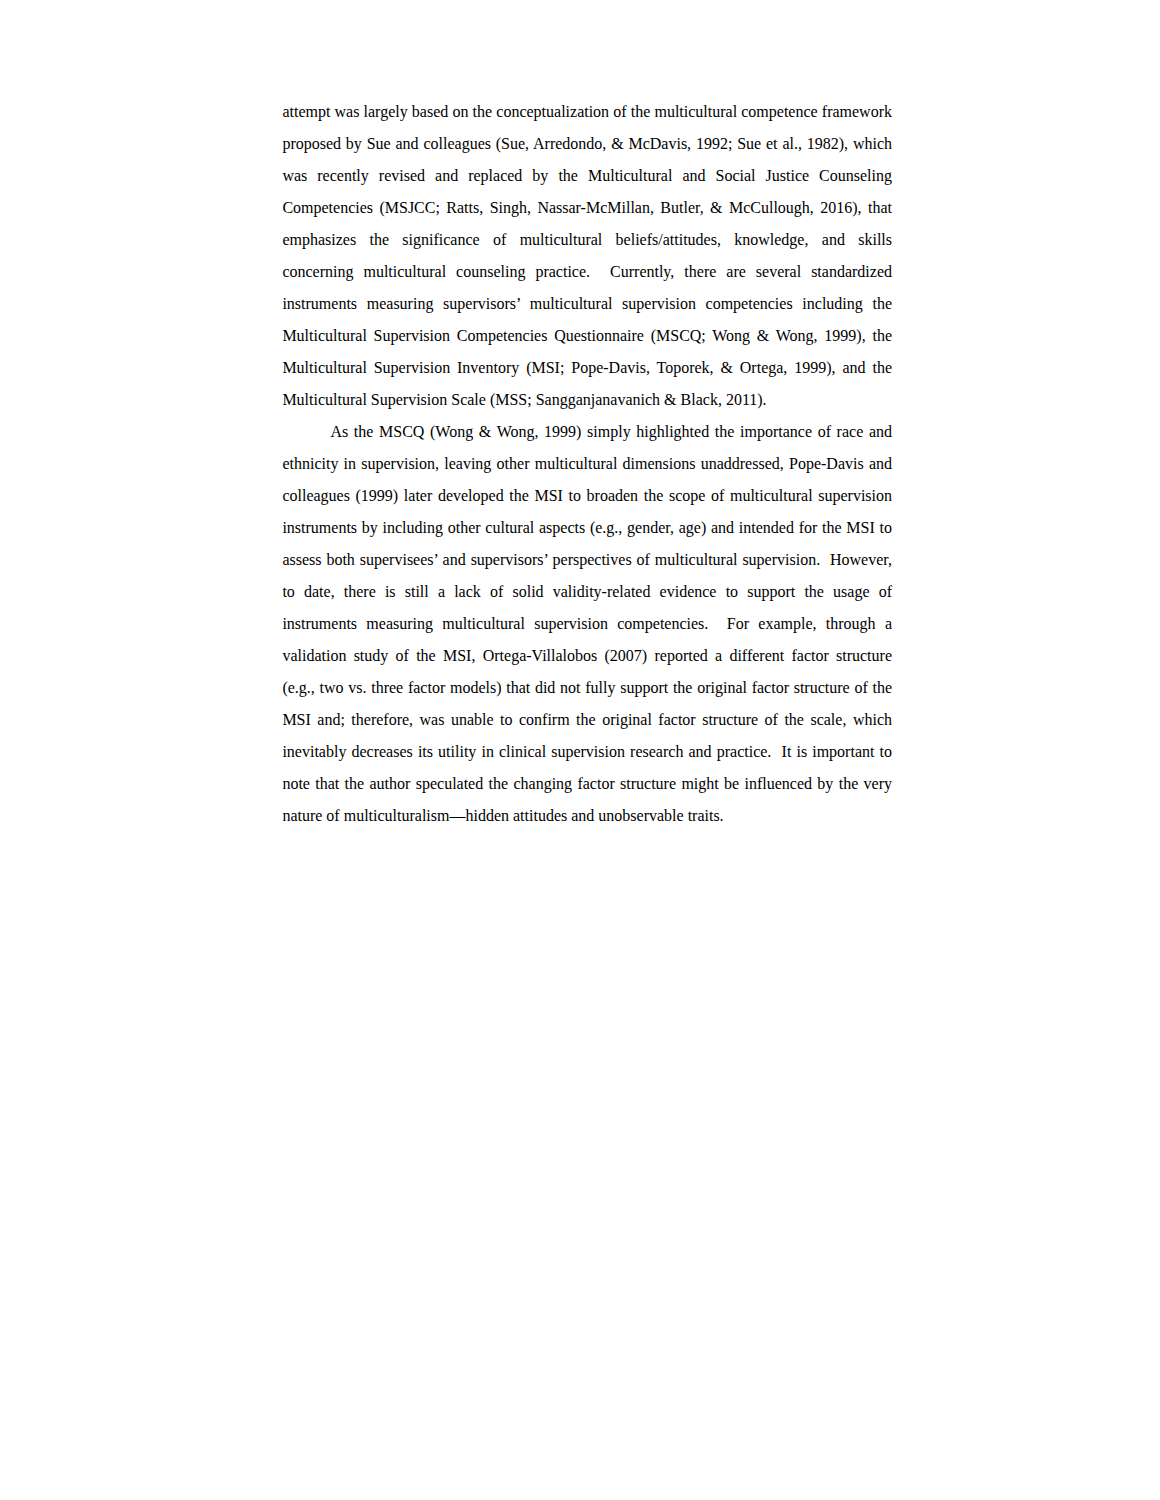attempt was largely based on the conceptualization of the multicultural competence framework proposed by Sue and colleagues (Sue, Arredondo, & McDavis, 1992; Sue et al., 1982), which was recently revised and replaced by the Multicultural and Social Justice Counseling Competencies (MSJCC; Ratts, Singh, Nassar-McMillan, Butler, & McCullough, 2016), that emphasizes the significance of multicultural beliefs/attitudes, knowledge, and skills concerning multicultural counseling practice. Currently, there are several standardized instruments measuring supervisors’ multicultural supervision competencies including the Multicultural Supervision Competencies Questionnaire (MSCQ; Wong & Wong, 1999), the Multicultural Supervision Inventory (MSI; Pope-Davis, Toporek, & Ortega, 1999), and the Multicultural Supervision Scale (MSS; Sangganjanavanich & Black, 2011).
As the MSCQ (Wong & Wong, 1999) simply highlighted the importance of race and ethnicity in supervision, leaving other multicultural dimensions unaddressed, Pope-Davis and colleagues (1999) later developed the MSI to broaden the scope of multicultural supervision instruments by including other cultural aspects (e.g., gender, age) and intended for the MSI to assess both supervisees’ and supervisors’ perspectives of multicultural supervision. However, to date, there is still a lack of solid validity-related evidence to support the usage of instruments measuring multicultural supervision competencies. For example, through a validation study of the MSI, Ortega-Villalobos (2007) reported a different factor structure (e.g., two vs. three factor models) that did not fully support the original factor structure of the MSI and; therefore, was unable to confirm the original factor structure of the scale, which inevitably decreases its utility in clinical supervision research and practice. It is important to note that the author speculated the changing factor structure might be influenced by the very nature of multiculturalism—hidden attitudes and unobservable traits.